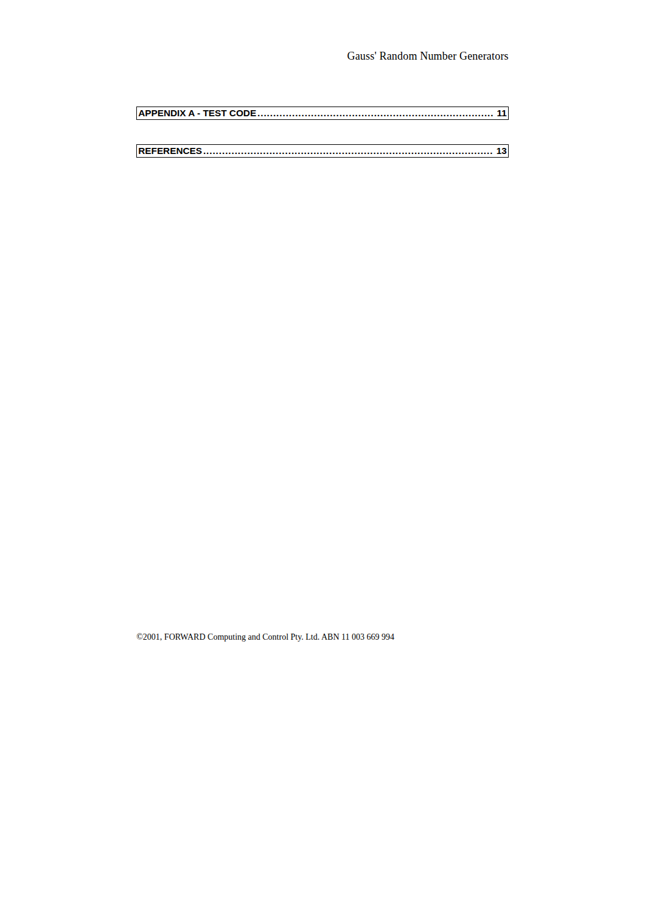Gauss' Random Number Generators
APPENDIX A - TEST CODE ................................................................................ 11
REFERENCES ................................................................................................. 13
©2001, FORWARD Computing and Control Pty. Ltd. ABN 11 003 669 994